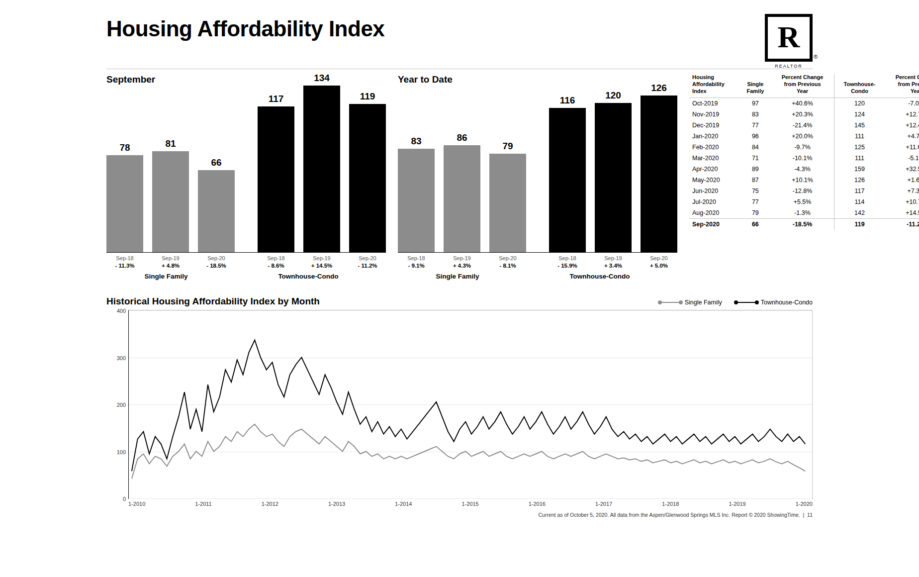Housing Affordability Index
R ®
REALTOR
September
78
81
66
117
134
119
Sep-18- 11.3%
Sep-19+ 4.8%
Sep-20- 18.5%
Sep-18- 8.6%
Sep-19+ 14.5%
Sep-20- 11.2%
Single Family
Townhouse-Condo
Year to Date
83
86
79
116
120
126
Sep-18- 9.1%
Sep-19+ 4.3%
Sep-20- 8.1%
Sep-18- 15.9%
Sep-19+ 3.4%
Sep-20+ 5.0%
Single Family
Townhouse-Condo
| Housing Affordability Index | Single Family | Percent Change from Previous Year | Townhouse- Condo | Percent Change from Previous Year |
| --- | --- | --- | --- | --- |
| Oct-2019 | 97 | +40.6% | 120 | -7.0% |
| Nov-2019 | 83 | +20.3% | 124 | +12.7% |
| Dec-2019 | 77 | -21.4% | 145 | +12.4% |
| Jan-2020 | 96 | +20.0% | 111 | +4.7% |
| Feb-2020 | 84 | -9.7% | 125 | +11.6% |
| Mar-2020 | 71 | -10.1% | 111 | -5.1% |
| Apr-2020 | 89 | -4.3% | 159 | +32.5% |
| May-2020 | 87 | +10.1% | 126 | +1.6% |
| Jun-2020 | 75 | -12.8% | 117 | +7.3% |
| Jul-2020 | 77 | +5.5% | 114 | +10.7% |
| Aug-2020 | 79 | -1.3% | 142 | +14.5% |
| Sep-2020 | 66 | -18.5% | 119 | -11.2% |
Historical Housing Affordability Index by Month
Single Family
Townhouse-Condo
400
300
200
100
0
1-2010 1-2011 1-2012 1-2013 1-2014 1-2015 1-2016 1-2017 1-2018 1-2019 1-2020
Current as of October 5, 2020. All data from the Aspen/Glenwood Springs MLS Inc. Report © 2020 ShowingTime. | 11